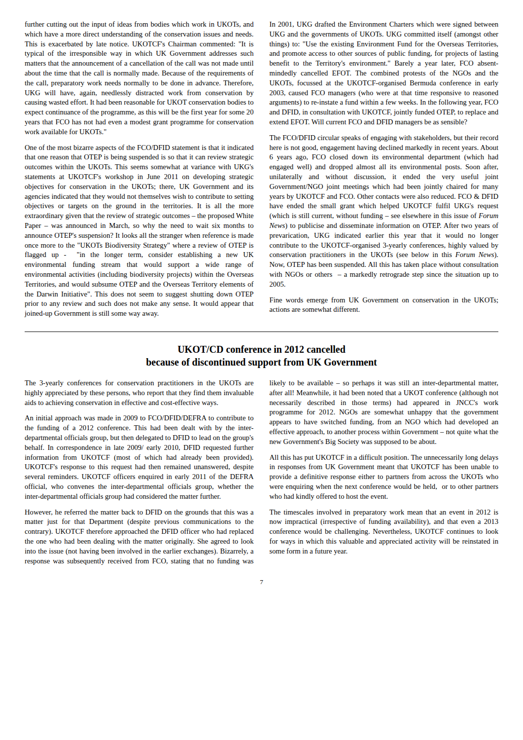further cutting out the input of ideas from bodies which work in UKOTs, and which have a more direct understanding of the conservation issues and needs. This is exacerbated by late notice. UKOTCF's Chairman commented: "It is typical of the irresponsible way in which UK Government addresses such matters that the announcement of a cancellation of the call was not made until about the time that the call is normally made. Because of the requirements of the call, preparatory work needs normally to be done in advance. Therefore, UKG will have, again, needlessly distracted work from conservation by causing wasted effort. It had been reasonable for UKOT conservation bodies to expect continuance of the programme, as this will be the first year for some 20 years that FCO has not had even a modest grant programme for conservation work available for UKOTs."
One of the most bizarre aspects of the FCO/DFID statement is that it indicated that one reason that OTEP is being suspended is so that it can review strategic outcomes within the UKOTs. This seems somewhat at variance with UKG's statements at UKOTCF's workshop in June 2011 on developing strategic objectives for conservation in the UKOTs; there, UK Government and its agencies indicated that they would not themselves wish to contribute to setting objectives or targets on the ground in the territories. It is all the more extraordinary given that the review of strategic outcomes – the proposed White Paper – was announced in March, so why the need to wait six months to announce OTEP's suspension? It looks all the stranger when reference is made once more to the "UKOTs Biodiversity Strategy" where a review of OTEP is flagged up - "in the longer term, consider establishing a new UK environmental funding stream that would support a wide range of environmental activities (including biodiversity projects) within the Overseas Territories, and would subsume OTEP and the Overseas Territory elements of the Darwin Initiative". This does not seem to suggest shutting down OTEP prior to any review and such does not make any sense. It would appear that joined-up Government is still some way away.
In 2001, UKG drafted the Environment Charters which were signed between UKG and the governments of UKOTs. UKG committed itself (amongst other things) to: "Use the existing Environment Fund for the Overseas Territories, and promote access to other sources of public funding, for projects of lasting benefit to the Territory's environment." Barely a year later, FCO absent-mindedly cancelled EFOT. The combined protests of the NGOs and the UKOTs, focussed at the UKOTCF-organised Bermuda conference in early 2003, caused FCO managers (who were at that time responsive to reasoned arguments) to re-instate a fund within a few weeks. In the following year, FCO and DFID, in consultation with UKOTCF, jointly funded OTEP, to replace and extend EFOT. Will current FCO and DFID managers be as sensible?
The FCO/DFID circular speaks of engaging with stakeholders, but their record here is not good, engagement having declined markedly in recent years. About 6 years ago, FCO closed down its environmental department (which had engaged well) and dropped almost all its environmental posts. Soon after, unilaterally and without discussion, it ended the very useful joint Government/NGO joint meetings which had been jointly chaired for many years by UKOTCF and FCO. Other contacts were also reduced. FCO & DFID have ended the small grant which helped UKOTCF fulfil UKG's request (which is still current, without funding – see elsewhere in this issue of Forum News) to publicise and disseminate information on OTEP. After two years of prevarication, UKG indicated earlier this year that it would no longer contribute to the UKOTCF-organised 3-yearly conferences, highly valued by conservation practitioners in the UKOTs (see below in this Forum News). Now, OTEP has been suspended. All this has taken place without consultation with NGOs or others – a markedly retrograde step since the situation up to 2005.
Fine words emerge from UK Government on conservation in the UKOTs; actions are somewhat different.
UKOT/CD conference in 2012 cancelled
because of discontinued support from UK Government
The 3-yearly conferences for conservation practitioners in the UKOTs are highly appreciated by these persons, who report that they find them invaluable aids to achieving conservation in effective and cost-effective ways.
An initial approach was made in 2009 to FCO/DFID/DEFRA to contribute to the funding of a 2012 conference. This had been dealt with by the inter-departmental officials group, but then delegated to DFID to lead on the group's behalf. In correspondence in late 2009/ early 2010, DFID requested further information from UKOTCF (most of which had already been provided). UKOTCF's response to this request had then remained unanswered, despite several reminders. UKOTCF officers enquired in early 2011 of the DEFRA official, who convenes the inter-departmental officials group, whether the inter-departmental officials group had considered the matter further.
However, he referred the matter back to DFID on the grounds that this was a matter just for that Department (despite previous communications to the contrary). UKOTCF therefore approached the DFID officer who had replaced the one who had been dealing with the matter originally. She agreed to look into the issue (not having been involved in the earlier exchanges). Bizarrely, a response was subsequently received from FCO, stating that no funding was likely to be available – so perhaps it was still an inter-departmental matter, after all! Meanwhile, it had been noted that a UKOT conference (although not necessarily described in those terms) had appeared in JNCC's work programme for 2012. NGOs are somewhat unhappy that the government appears to have switched funding, from an NGO which had developed an effective approach, to another process within Government – not quite what the new Government's Big Society was supposed to be about.
All this has put UKOTCF in a difficult position. The unnecessarily long delays in responses from UK Government meant that UKOTCF has been unable to provide a definitive response either to partners from across the UKOTs who were enquiring when the next conference would be held, or to other partners who had kindly offered to host the event.
The timescales involved in preparatory work mean that an event in 2012 is now impractical (irrespective of funding availability), and that even a 2013 conference would be challenging. Nevertheless, UKOTCF continues to look for ways in which this valuable and appreciated activity will be reinstated in some form in a future year.
7